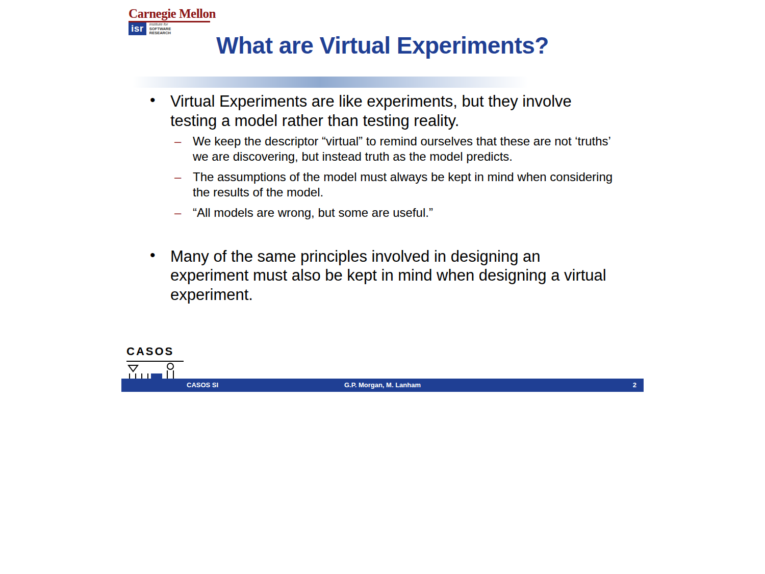Carnegie Mellon
isr institute for Software
Research
What are Virtual Experiments?
Virtual Experiments are like experiments, but they involve testing a model rather than testing reality.
We keep the descriptor “virtual” to remind ourselves that these are not ‘truths’ we are discovering, but instead truth as the model predicts.
The assumptions of the model must always be kept in mind when considering the results of the model.
“All models are wrong, but some are useful.”
Many of the same principles involved in designing an experiment must also be kept in mind when designing a virtual experiment.
CASOS
CASOS SI G.P. Morgan, M. Lanham 2